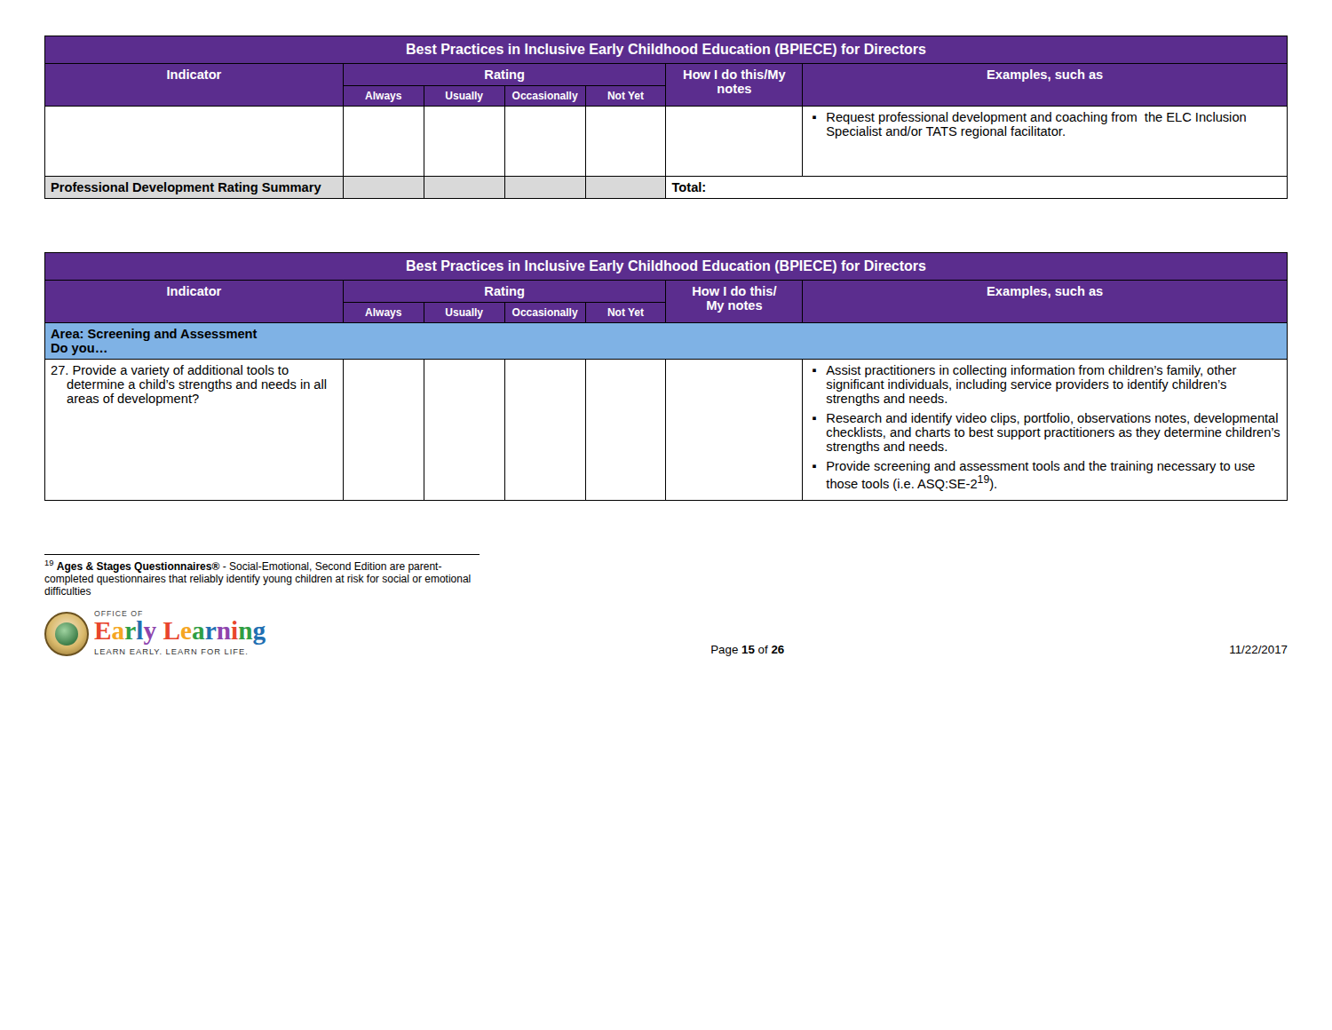| Best Practices in Inclusive Early Childhood Education (BPIECE) for Directors |
| --- |
| Indicator | Rating | How I do this/My notes | Examples, such as |
| Always | Usually | Occasionally | Not Yet |
| | | | | | | Request professional development and coaching from the ELC Inclusion Specialist and/or TATS regional facilitator. |
| Professional Development Rating Summary | | | | | Total: |
| Best Practices in Inclusive Early Childhood Education (BPIECE) for Directors |
| --- |
| Indicator | Rating | How I do this/ My notes | Examples, such as |
| Always | Usually | Occasionally | Not Yet |
| Area: Screening and Assessment Do you… |
| 27. Provide a variety of additional tools to determine a child’s strengths and needs in all areas of development? | | | | | | Assist practitioners in collecting information from children’s family, other significant individuals, including service providers to identify children’s strengths and needs. Research and identify video clips, portfolio, observations notes, developmental checklists, and charts to best support practitioners as they determine children’s strengths and needs. Provide screening and assessment tools and the training necessary to use those tools (i.e. ASQ:SE-2 19 ). |
19 Ages & Stages Questionnaires® - Social-Emotional, Second Edition are parent-completed questionnaires that reliably identify young children at risk for social or emotional difficulties
OFFICE OF
Early Learning
LEARN EARLY. LEARN FOR LIFE.
Page 15 of 26
11/22/2017